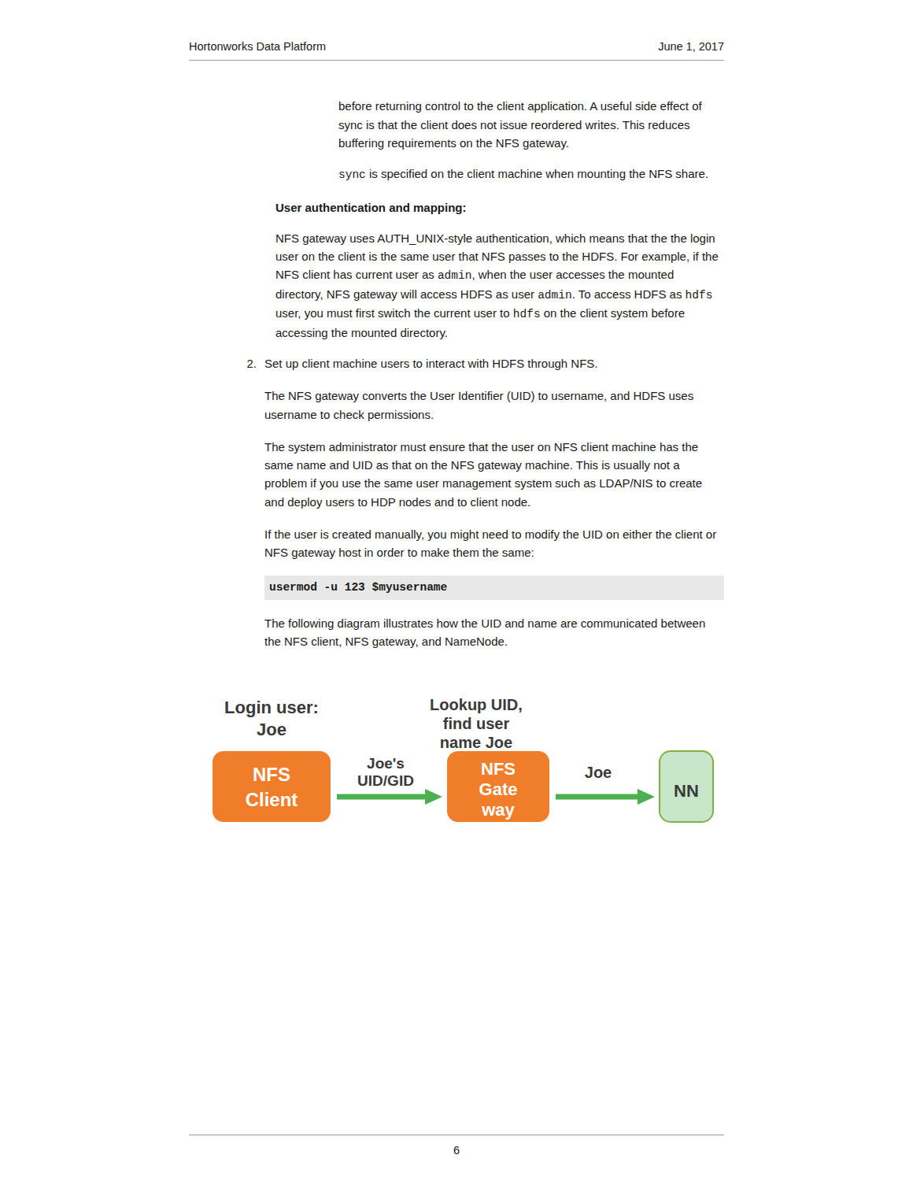Hortonworks Data Platform June 1, 2017
before returning control to the client application. A useful side effect of sync is that the client does not issue reordered writes. This reduces buffering requirements on the NFS gateway.
sync is specified on the client machine when mounting the NFS share.
User authentication and mapping:
NFS gateway uses AUTH_UNIX-style authentication, which means that the the login user on the client is the same user that NFS passes to the HDFS. For example, if the NFS client has current user as admin, when the user accesses the mounted directory, NFS gateway will access HDFS as user admin. To access HDFS as hdfs user, you must first switch the current user to hdfs on the client system before accessing the mounted directory.
2.
Set up client machine users to interact with HDFS through NFS.
The NFS gateway converts the User Identifier (UID) to username, and HDFS uses username to check permissions.
The system administrator must ensure that the user on NFS client machine has the same name and UID as that on the NFS gateway machine. This is usually not a problem if you use the same user management system such as LDAP/NIS to create and deploy users to HDP nodes and to client node.
If the user is created manually, you might need to modify the UID on either the client or NFS gateway host in order to make them the same:
usermod -u 123 $myusername
The following diagram illustrates how the UID and name are communicated between the NFS client, NFS gateway, and NameNode.
Login user: Joe Lookup UID, find user name Joe NFS Client Joe's UID/GID NFS Gate way Joe NN
6